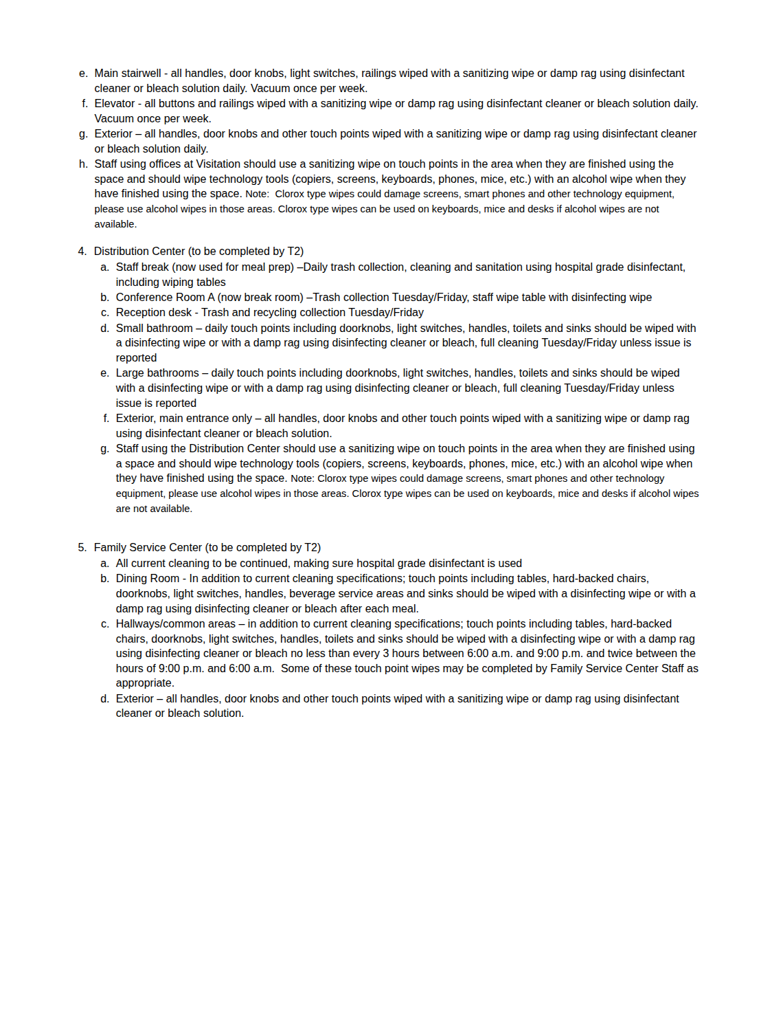Main stairwell - all handles, door knobs, light switches, railings wiped with a sanitizing wipe or damp rag using disinfectant cleaner or bleach solution daily. Vacuum once per week.
Elevator - all buttons and railings wiped with a sanitizing wipe or damp rag using disinfectant cleaner or bleach solution daily. Vacuum once per week.
Exterior – all handles, door knobs and other touch points wiped with a sanitizing wipe or damp rag using disinfectant cleaner or bleach solution daily.
Staff using offices at Visitation should use a sanitizing wipe on touch points in the area when they are finished using the space and should wipe technology tools (copiers, screens, keyboards, phones, mice, etc.) with an alcohol wipe when they have finished using the space. Note: Clorox type wipes could damage screens, smart phones and other technology equipment, please use alcohol wipes in those areas. Clorox type wipes can be used on keyboards, mice and desks if alcohol wipes are not available.
Distribution Center (to be completed by T2)
Staff break (now used for meal prep) –Daily trash collection, cleaning and sanitation using hospital grade disinfectant, including wiping tables
Conference Room A (now break room) –Trash collection Tuesday/Friday, staff wipe table with disinfecting wipe
Reception desk - Trash and recycling collection Tuesday/Friday
Small bathroom – daily touch points including doorknobs, light switches, handles, toilets and sinks should be wiped with a disinfecting wipe or with a damp rag using disinfecting cleaner or bleach, full cleaning Tuesday/Friday unless issue is reported
Large bathrooms – daily touch points including doorknobs, light switches, handles, toilets and sinks should be wiped with a disinfecting wipe or with a damp rag using disinfecting cleaner or bleach, full cleaning Tuesday/Friday unless issue is reported
Exterior, main entrance only – all handles, door knobs and other touch points wiped with a sanitizing wipe or damp rag using disinfectant cleaner or bleach solution.
Staff using the Distribution Center should use a sanitizing wipe on touch points in the area when they are finished using a space and should wipe technology tools (copiers, screens, keyboards, phones, mice, etc.) with an alcohol wipe when they have finished using the space. Note: Clorox type wipes could damage screens, smart phones and other technology equipment, please use alcohol wipes in those areas. Clorox type wipes can be used on keyboards, mice and desks if alcohol wipes are not available.
Family Service Center (to be completed by T2)
All current cleaning to be continued, making sure hospital grade disinfectant is used
Dining Room - In addition to current cleaning specifications; touch points including tables, hard-backed chairs, doorknobs, light switches, handles, beverage service areas and sinks should be wiped with a disinfecting wipe or with a damp rag using disinfecting cleaner or bleach after each meal.
Hallways/common areas – in addition to current cleaning specifications; touch points including tables, hard-backed chairs, doorknobs, light switches, handles, toilets and sinks should be wiped with a disinfecting wipe or with a damp rag using disinfecting cleaner or bleach no less than every 3 hours between 6:00 a.m. and 9:00 p.m. and twice between the hours of 9:00 p.m. and 6:00 a.m. Some of these touch point wipes may be completed by Family Service Center Staff as appropriate.
Exterior – all handles, door knobs and other touch points wiped with a sanitizing wipe or damp rag using disinfectant cleaner or bleach solution.